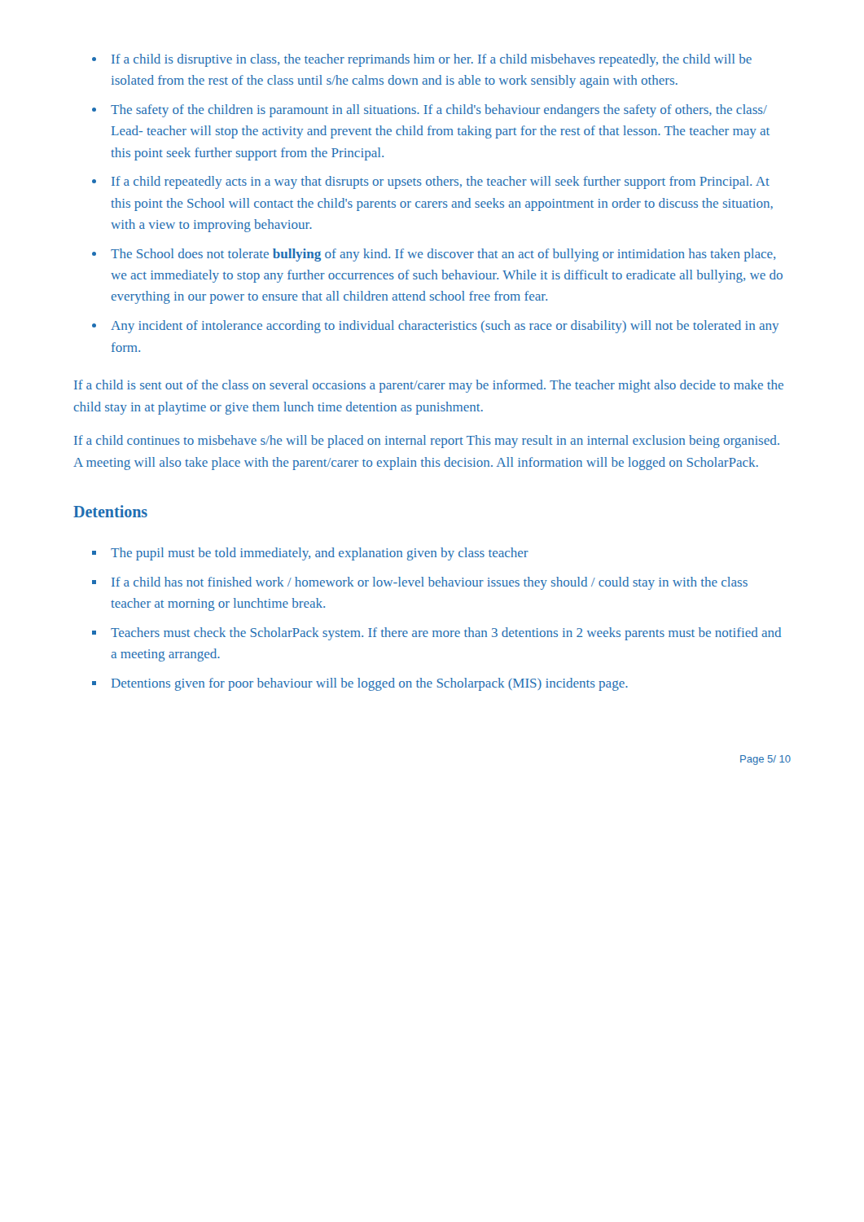If a child is disruptive in class, the teacher reprimands him or her. If a child misbehaves repeatedly, the child will be isolated from the rest of the class until s/he calms down and is able to work sensibly again with others.
The safety of the children is paramount in all situations. If a child's behaviour endangers the safety of others, the class/ Lead- teacher will stop the activity and prevent the child from taking part for the rest of that lesson. The teacher may at this point seek further support from the Principal.
If a child repeatedly acts in a way that disrupts or upsets others, the teacher will seek further support from Principal. At this point the School will contact the child's parents or carers and seeks an appointment in order to discuss the situation, with a view to improving behaviour.
The School does not tolerate bullying of any kind. If we discover that an act of bullying or intimidation has taken place, we act immediately to stop any further occurrences of such behaviour. While it is difficult to eradicate all bullying, we do everything in our power to ensure that all children attend school free from fear.
Any incident of intolerance according to individual characteristics (such as race or disability) will not be tolerated in any form.
If a child is sent out of the class on several occasions a parent/carer may be informed. The teacher might also decide to make the child stay in at playtime or give them lunch time detention as punishment.
If a child continues to misbehave s/he will be placed on internal report This may result in an internal exclusion being organised. A meeting will also take place with the parent/carer to explain this decision. All information will be logged on ScholarPack.
Detentions
The pupil must be told immediately, and explanation given by class teacher
If a child has not finished work / homework or low-level behaviour issues they should / could stay in with the class teacher at morning or lunchtime break.
Teachers must check the ScholarPack system. If there are more than 3 detentions in 2 weeks parents must be notified and a meeting arranged.
Detentions given for poor behaviour will be logged on the Scholarpack (MIS) incidents page.
Page 5/ 10